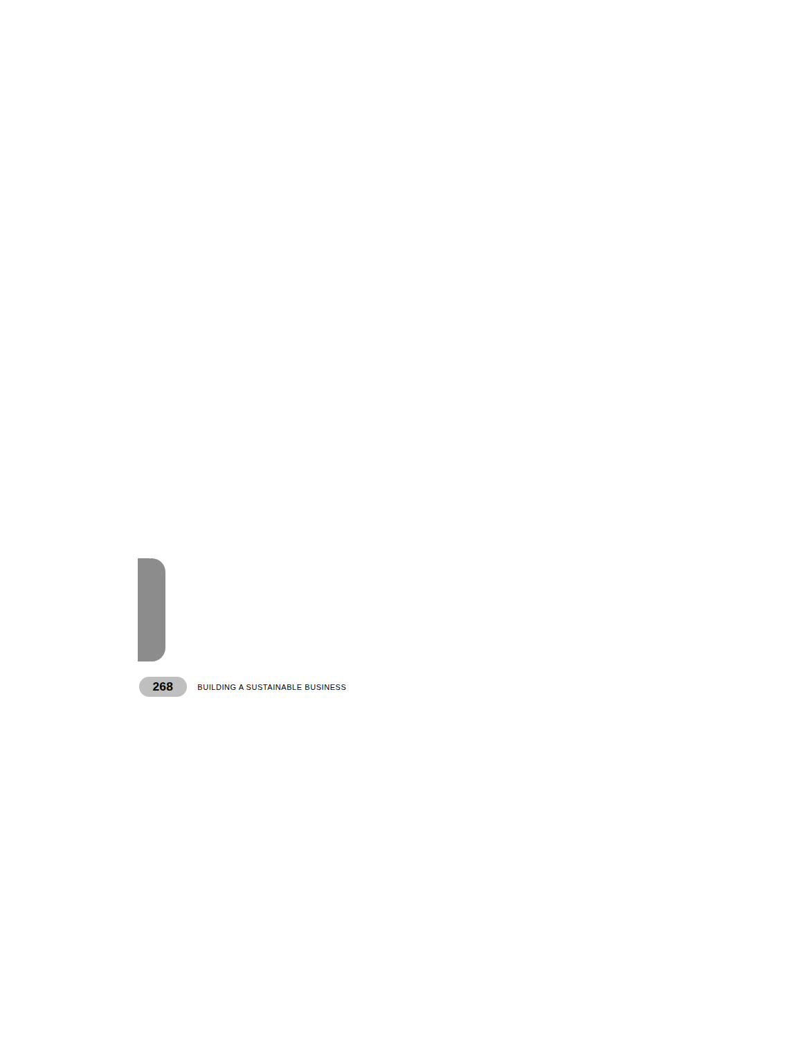Appendices
268
Building a Sustainable Business